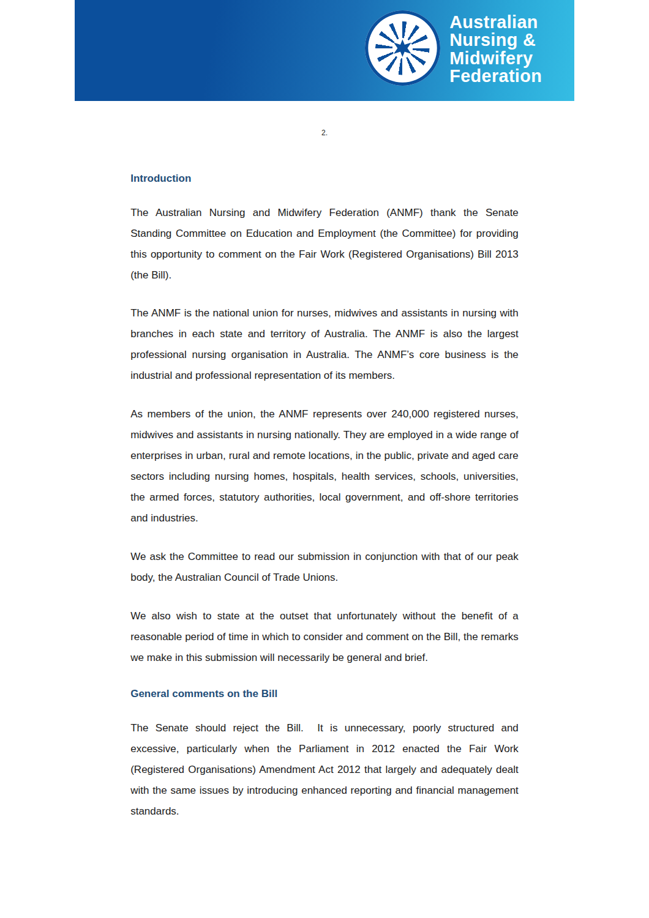Australian Nursing & Midwifery Federation
2.
Introduction
The Australian Nursing and Midwifery Federation (ANMF) thank the Senate Standing Committee on Education and Employment (the Committee) for providing this opportunity to comment on the Fair Work (Registered Organisations) Bill 2013 (the Bill).
The ANMF is the national union for nurses, midwives and assistants in nursing with branches in each state and territory of Australia. The ANMF is also the largest professional nursing organisation in Australia. The ANMF’s core business is the industrial and professional representation of its members.
As members of the union, the ANMF represents over 240,000 registered nurses, midwives and assistants in nursing nationally. They are employed in a wide range of enterprises in urban, rural and remote locations, in the public, private and aged care sectors including nursing homes, hospitals, health services, schools, universities, the armed forces, statutory authorities, local government, and off-shore territories and industries.
We ask the Committee to read our submission in conjunction with that of our peak body, the Australian Council of Trade Unions.
We also wish to state at the outset that unfortunately without the benefit of a reasonable period of time in which to consider and comment on the Bill, the remarks we make in this submission will necessarily be general and brief.
General comments on the Bill
The Senate should reject the Bill. It is unnecessary, poorly structured and excessive, particularly when the Parliament in 2012 enacted the Fair Work (Registered Organisations) Amendment Act 2012 that largely and adequately dealt with the same issues by introducing enhanced reporting and financial management standards.